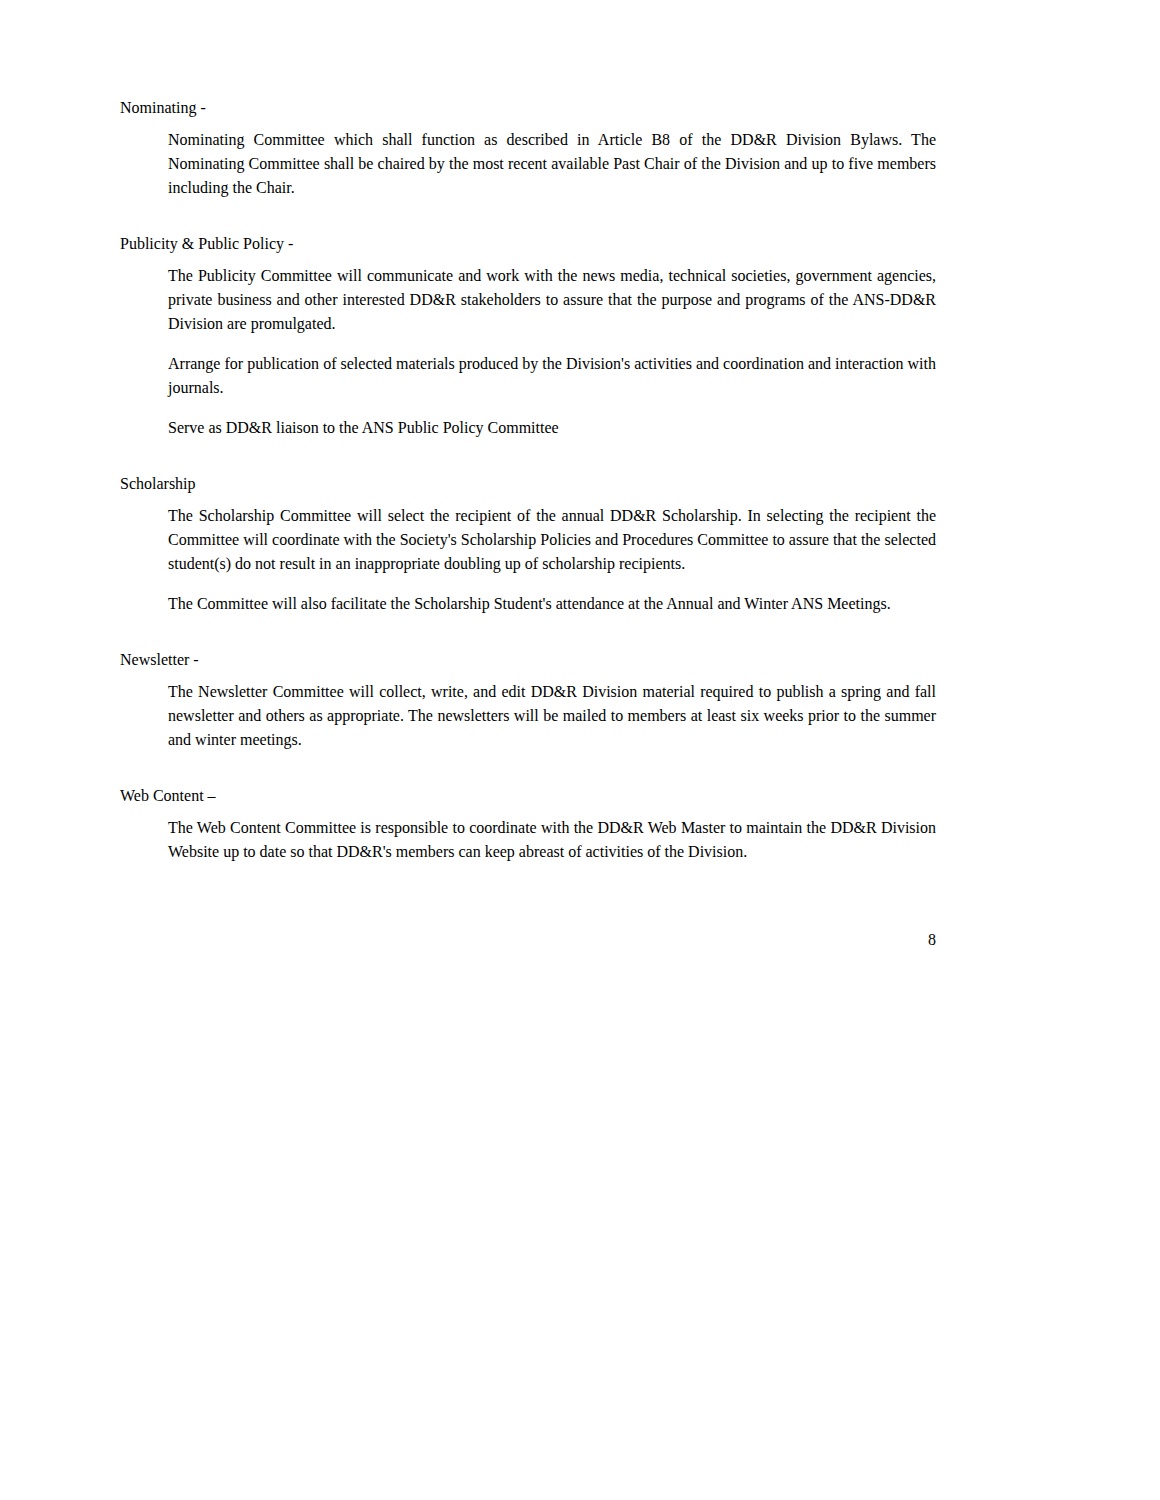Nominating -
Nominating Committee which shall function as described in Article B8 of the DD&R Division Bylaws. The Nominating Committee shall be chaired by the most recent available Past Chair of the Division and up to five members including the Chair.
Publicity & Public Policy -
The Publicity Committee will communicate and work with the news media, technical societies, government agencies, private business and other interested DD&R stakeholders to assure that the purpose and programs of the ANS-DD&R Division are promulgated.
Arrange for publication of selected materials produced by the Division's activities and coordination and interaction with journals.
Serve as DD&R liaison to the ANS Public Policy Committee
Scholarship
The Scholarship Committee will select the recipient of the annual DD&R Scholarship. In selecting the recipient the Committee will coordinate with the Society's Scholarship Policies and Procedures Committee to assure that the selected student(s) do not result in an inappropriate doubling up of scholarship recipients.
The Committee will also facilitate the Scholarship Student's attendance at the Annual and Winter ANS Meetings.
Newsletter -
The Newsletter Committee will collect, write, and edit DD&R Division material required to publish a spring and fall newsletter and others as appropriate. The newsletters will be mailed to members at least six weeks prior to the summer and winter meetings.
Web Content –
The Web Content Committee is responsible to coordinate with the DD&R Web Master to maintain the DD&R Division Website up to date so that DD&R's members can keep abreast of activities of the Division.
8